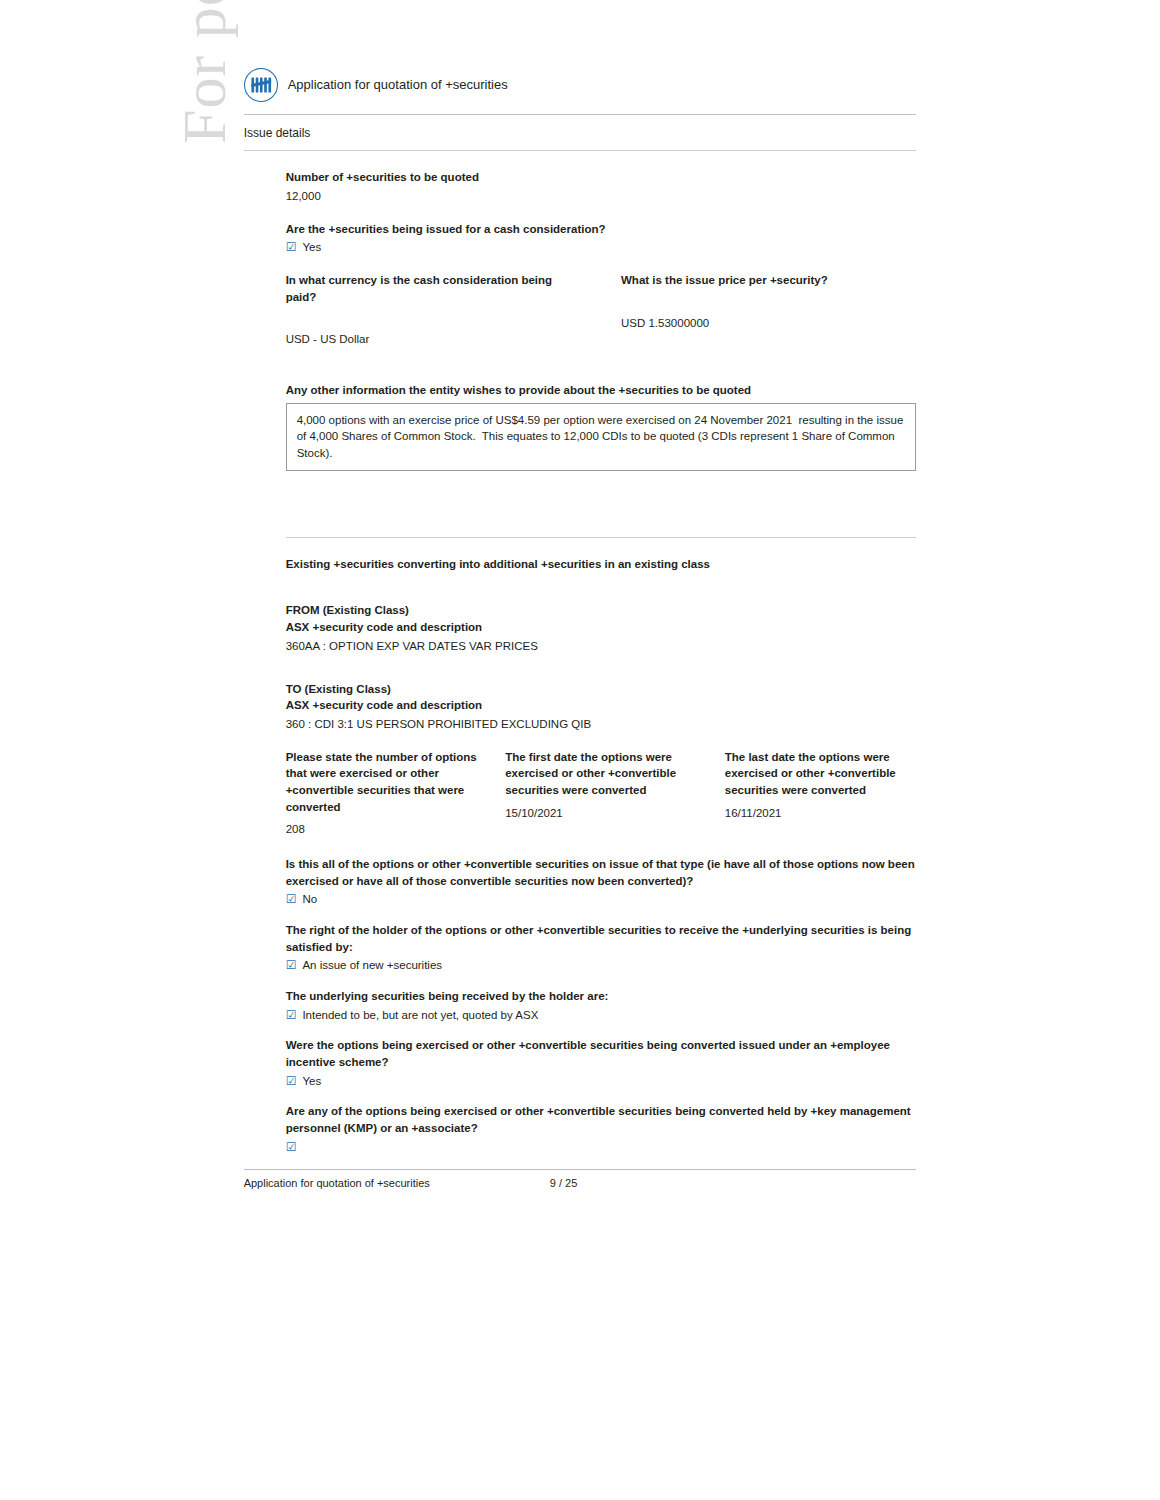For personal use only
Application for quotation of +securities
Issue details
Number of +securities to be quoted
12,000
Are the +securities being issued for a cash consideration?
☑Yes
In what currency is the cash consideration being paid?
USD - US Dollar
What is the issue price per +security?
USD 1.53000000
Any other information the entity wishes to provide about the +securities to be quoted
4,000 options with an exercise price of US$4.59 per option were exercised on 24 November 2021 resulting in the issue of 4,000 Shares of Common Stock. This equates to 12,000 CDIs to be quoted (3 CDIs represent 1 Share of Common Stock).
Existing +securities converting into additional +securities in an existing class
FROM (Existing Class)
ASX +security code and description
360AA : OPTION EXP VAR DATES VAR PRICES
TO (Existing Class)
ASX +security code and description
360 : CDI 3:1 US PERSON PROHIBITED EXCLUDING QIB
Please state the number of options that were exercised or other +convertible securities that were converted
208
The first date the options were exercised or other +convertible securities were converted
15/10/2021
The last date the options were exercised or other +convertible securities were converted
16/11/2021
Is this all of the options or other +convertible securities on issue of that type (ie have all of those options now been exercised or have all of those convertible securities now been converted)?
☑No
The right of the holder of the options or other +convertible securities to receive the +underlying securities is being satisfied by:
☑An issue of new +securities
The underlying securities being received by the holder are:
☑Intended to be, but are not yet, quoted by ASX
Were the options being exercised or other +convertible securities being converted issued under an +employee incentive scheme?
☑Yes
Are any of the options being exercised or other +convertible securities being converted held by +key management personnel (KMP) or an +associate?
☑
Application for quotation of +securities
9 / 25